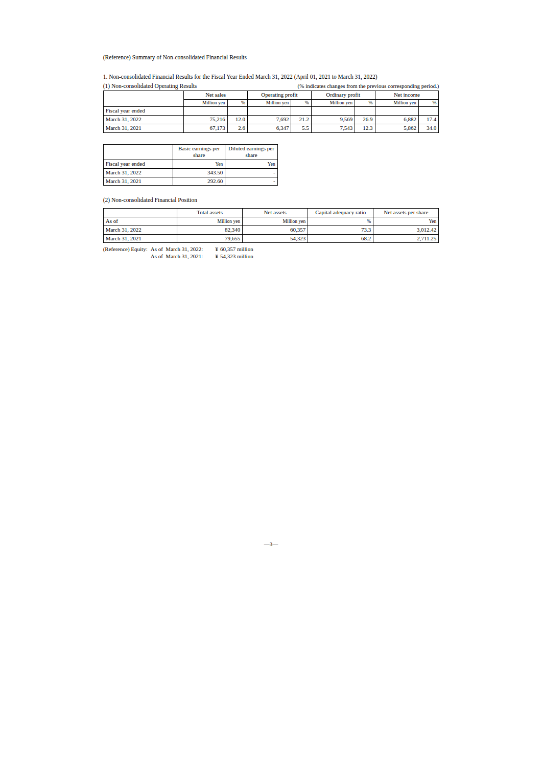(Reference) Summary of Non-consolidated Financial Results
1. Non-consolidated Financial Results for the Fiscal Year Ended March 31, 2022 (April 01, 2021 to March 31, 2022)
(1) Non-consolidated Operating Results (% indicates changes from the previous corresponding period.)
| | Net sales | Operating profit | Ordinary profit | Net income |
| --- | --- | --- | --- | --- |
| Million yen | % | Million yen | % | Million yen | % | Million yen | % |
| Fiscal year ended | | | | | | | | |
| March 31, 2022 | 75,216 | 12.0 | 7,692 | 21.2 | 9,569 | 26.9 | 6,882 | 17.4 |
| March 31, 2021 | 67,173 | 2.6 | 6,347 | 5.5 | 7,543 | 12.3 | 5,862 | 34.0 |
| | Basic earnings per share | Diluted earnings per share |
| --- | --- | --- |
| Fiscal year ended | Yen | Yen |
| March 31, 2022 | 343.50 | - |
| March 31, 2021 | 292.60 | - |
(2) Non-consolidated Financial Position
| | Total assets | Net assets | Capital adequacy ratio | Net assets per share |
| --- | --- | --- | --- | --- |
| As of | Million yen | Million yen | % | Yen |
| March 31, 2022 | 82,340 | 60,357 | 73.3 | 3,012.42 |
| March 31, 2021 | 79,655 | 54,323 | 68.2 | 2,711.25 |
| (Reference) Equity: | As of March 31, 2022: | ¥ | 60,357 million |
| | As of March 31, 2021: | ¥ | 54,323 million |
―3―